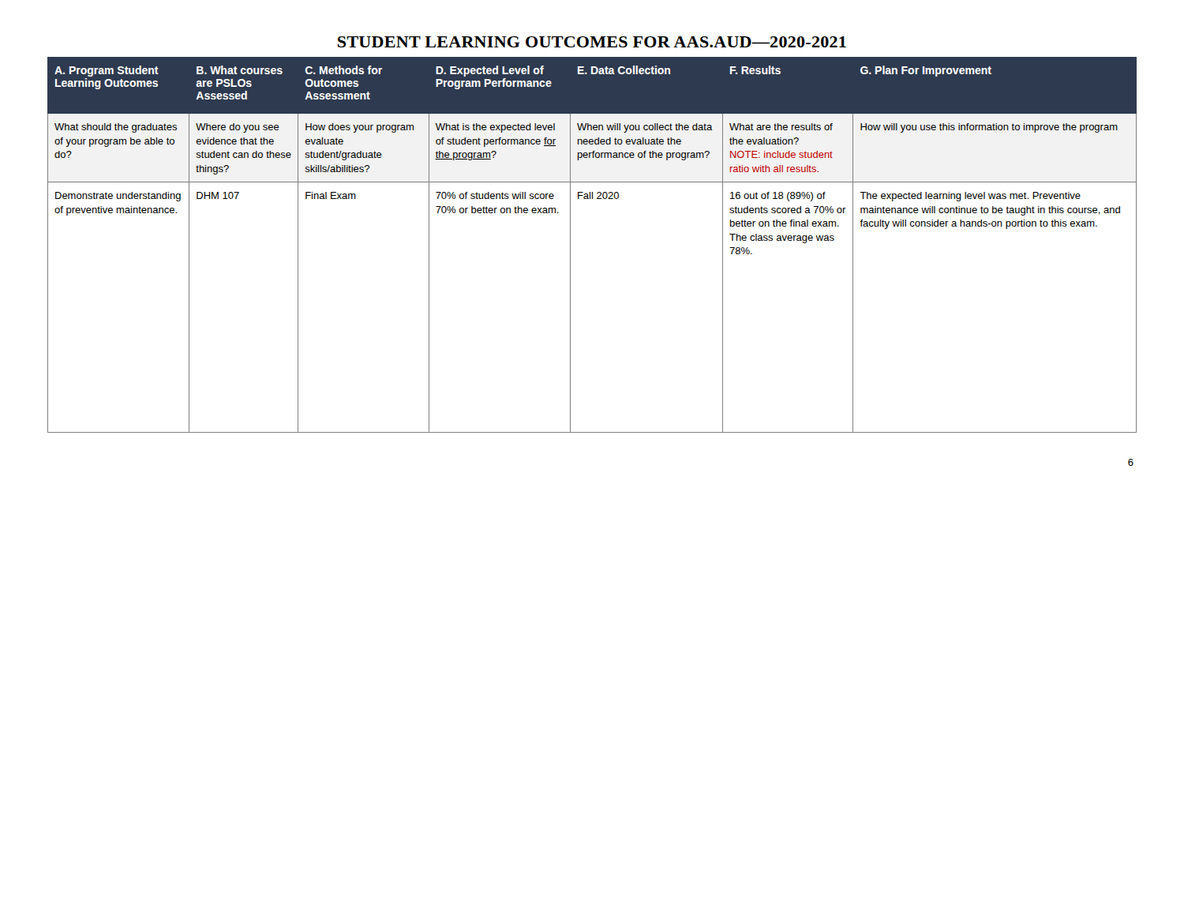STUDENT LEARNING OUTCOMES FOR AAS.AUD—2020-2021
| A. Program Student Learning Outcomes | B. What courses are PSLOs Assessed | C. Methods for Outcomes Assessment | D. Expected Level of Program Performance | E. Data Collection | F. Results | G. Plan For Improvement |
| --- | --- | --- | --- | --- | --- | --- |
| What should the graduates of your program be able to do? | Where do you see evidence that the student can do these things? | How does your program evaluate student/graduate skills/abilities? | What is the expected level of student performance for the program ? | When will you collect the data needed to evaluate the performance of the program? | What are the results of the evaluation? NOTE: include student ratio with all results. | How will you use this information to improve the program |
| Demonstrate understanding of preventive maintenance. | DHM 107 | Final Exam | 70% of students will score 70% or better on the exam. | Fall 2020 | 16 out of 18 (89%) of students scored a 70% or better on the final exam. The class average was 78%. | The expected learning level was met. Preventive maintenance will continue to be taught in this course, and faculty will consider a hands-on portion to this exam. |
6